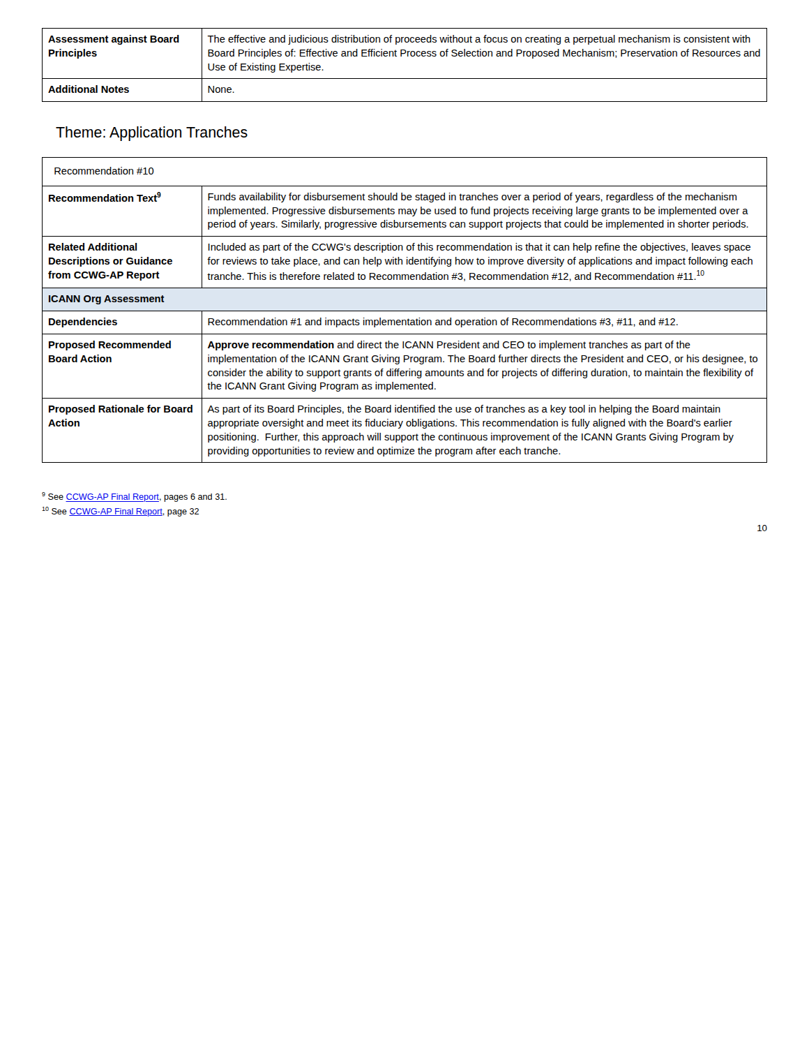| Assessment against Board Principles | The effective and judicious distribution of proceeds without a focus on creating a perpetual mechanism is consistent with Board Principles of: Effective and Efficient Process of Selection and Proposed Mechanism; Preservation of Resources and Use of Existing Expertise. |
| Additional Notes | None. |
Theme: Application Tranches
| Recommendation #10 |
| Recommendation Text 9 | Funds availability for disbursement should be staged in tranches over a period of years, regardless of the mechanism implemented. Progressive disbursements may be used to fund projects receiving large grants to be implemented over a period of years. Similarly, progressive disbursements can support projects that could be implemented in shorter periods. |
| Related Additional Descriptions or Guidance from CCWG-AP Report | Included as part of the CCWG's description of this recommendation is that it can help refine the objectives, leaves space for reviews to take place, and can help with identifying how to improve diversity of applications and impact following each tranche. This is therefore related to Recommendation #3, Recommendation #12, and Recommendation #11. 10 |
| ICANN Org Assessment |
| Dependencies | Recommendation #1 and impacts implementation and operation of Recommendations #3, #11, and #12. |
| Proposed Recommended Board Action | Approve recommendation and direct the ICANN President and CEO to implement tranches as part of the implementation of the ICANN Grant Giving Program. The Board further directs the President and CEO, or his designee, to consider the ability to support grants of differing amounts and for projects of differing duration, to maintain the flexibility of the ICANN Grant Giving Program as implemented. |
| Proposed Rationale for Board Action | As part of its Board Principles, the Board identified the use of tranches as a key tool in helping the Board maintain appropriate oversight and meet its fiduciary obligations. This recommendation is fully aligned with the Board's earlier positioning. Further, this approach will support the continuous improvement of the ICANN Grants Giving Program by providing opportunities to review and optimize the program after each tranche. |
9 See CCWG-AP Final Report, pages 6 and 31.
10 See CCWG-AP Final Report, page 32
10